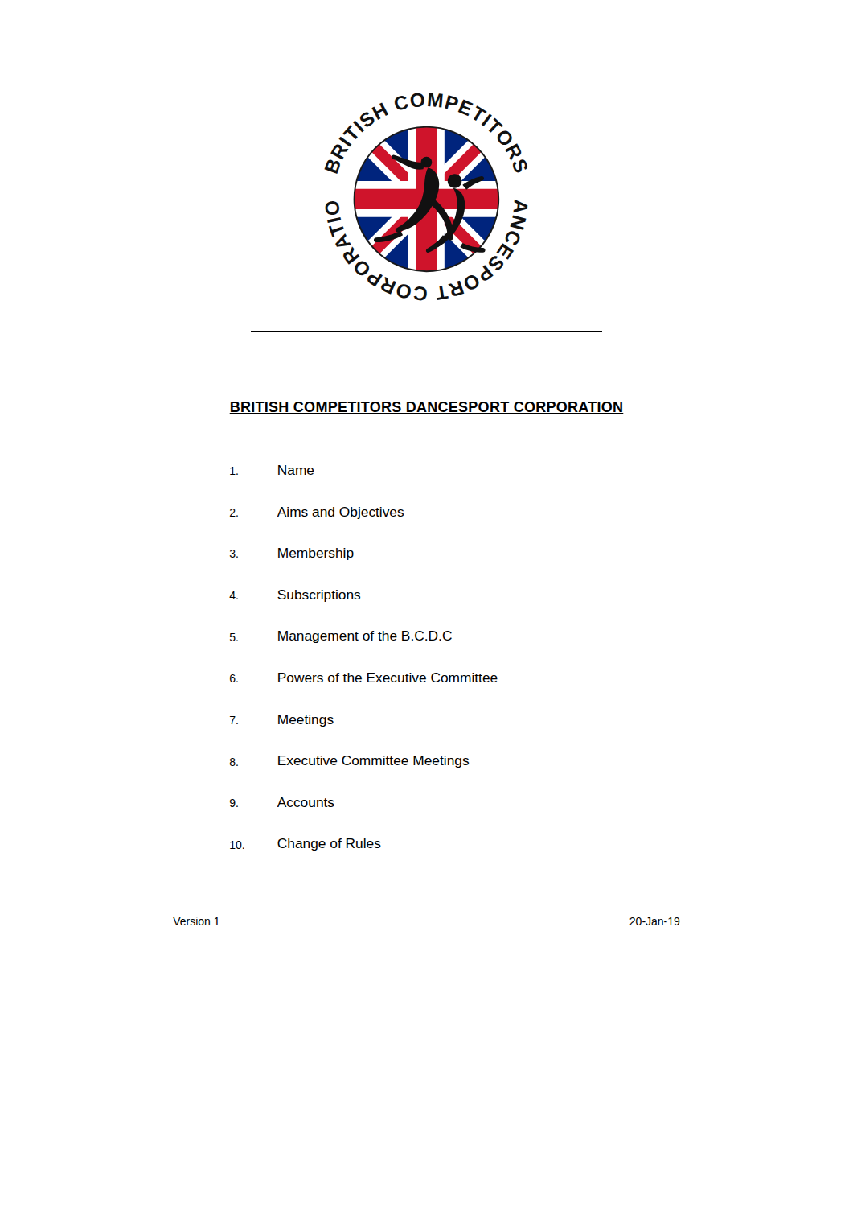BRITISH COMPETITORS DANCESPORT CORPORATION
BRITISH COMPETITORS DANCESPORT CORPORATION
1. Name
2. Aims and Objectives
3. Membership
4. Subscriptions
5. Management of the B.C.D.C
6. Powers of the Executive Committee
7. Meetings
8. Executive Committee Meetings
9. Accounts
10. Change of Rules
Version 1 20-Jan-19